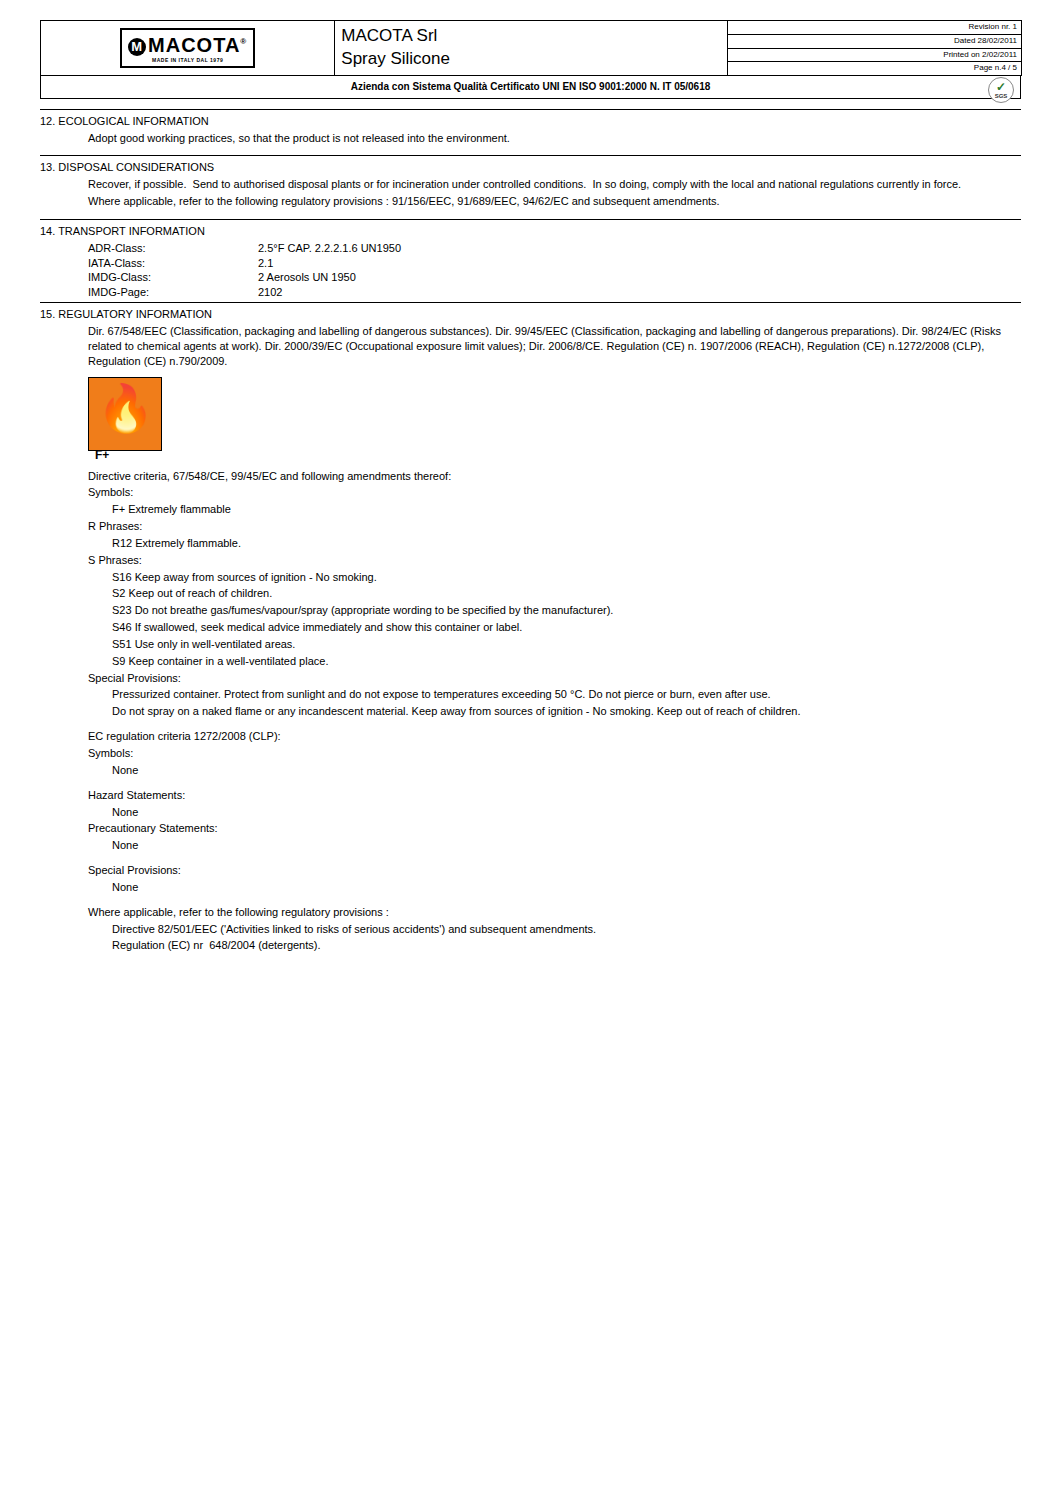MMACOTA®
MADE IN ITALY DAL 1979
MACOTA Srl
Spray Silicone
| Revision nr. 1 |
| Dated 28/02/2011 |
| Printed on 2/02/2011 |
| Page n.4 / 5 |
Azienda con Sistema Qualità Certificato UNI EN ISO 9001:2000 N. IT 05/0618
✓SGS
12. ECOLOGICAL INFORMATION
Adopt good working practices, so that the product is not released into the environment.
13. DISPOSAL CONSIDERATIONS
Recover, if possible. Send to authorised disposal plants or for incineration under controlled conditions. In so doing, comply with the local and national regulations currently in force.
Where applicable, refer to the following regulatory provisions : 91/156/EEC, 91/689/EEC, 94/62/EC and subsequent amendments.
14. TRANSPORT INFORMATION
| ADR-Class: | 2.5°F CAP. 2.2.2.1.6 UN1950 |
| IATA-Class: | 2.1 |
| IMDG-Class: | 2 Aerosols UN 1950 |
| IMDG-Page: | 2102 |
15. REGULATORY INFORMATION
Dir. 67/548/EEC (Classification, packaging and labelling of dangerous substances). Dir. 99/45/EEC (Classification, packaging and labelling of dangerous preparations). Dir. 98/24/EC (Risks related to chemical agents at work). Dir. 2000/39/EC (Occupational exposure limit values); Dir. 2006/8/CE. Regulation (CE) n. 1907/2006 (REACH), Regulation (CE) n.1272/2008 (CLP), Regulation (CE) n.790/2009.
🔥
F+
Directive criteria, 67/548/CE, 99/45/EC and following amendments thereof:
Symbols:
F+ Extremely flammable
R Phrases:
R12 Extremely flammable.
S Phrases:
S16 Keep away from sources of ignition - No smoking.
S2 Keep out of reach of children.
S23 Do not breathe gas/fumes/vapour/spray (appropriate wording to be specified by the manufacturer).
S46 If swallowed, seek medical advice immediately and show this container or label.
S51 Use only in well-ventilated areas.
S9 Keep container in a well-ventilated place.
Special Provisions:
Pressurized container. Protect from sunlight and do not expose to temperatures exceeding 50 °C. Do not pierce or burn, even after use.
Do not spray on a naked flame or any incandescent material. Keep away from sources of ignition - No smoking. Keep out of reach of children.
EC regulation criteria 1272/2008 (CLP):
Symbols:
None
Hazard Statements:
None
Precautionary Statements:
None
Special Provisions:
None
Where applicable, refer to the following regulatory provisions :
Directive 82/501/EEC ('Activities linked to risks of serious accidents') and subsequent amendments.
Regulation (EC) nr 648/2004 (detergents).